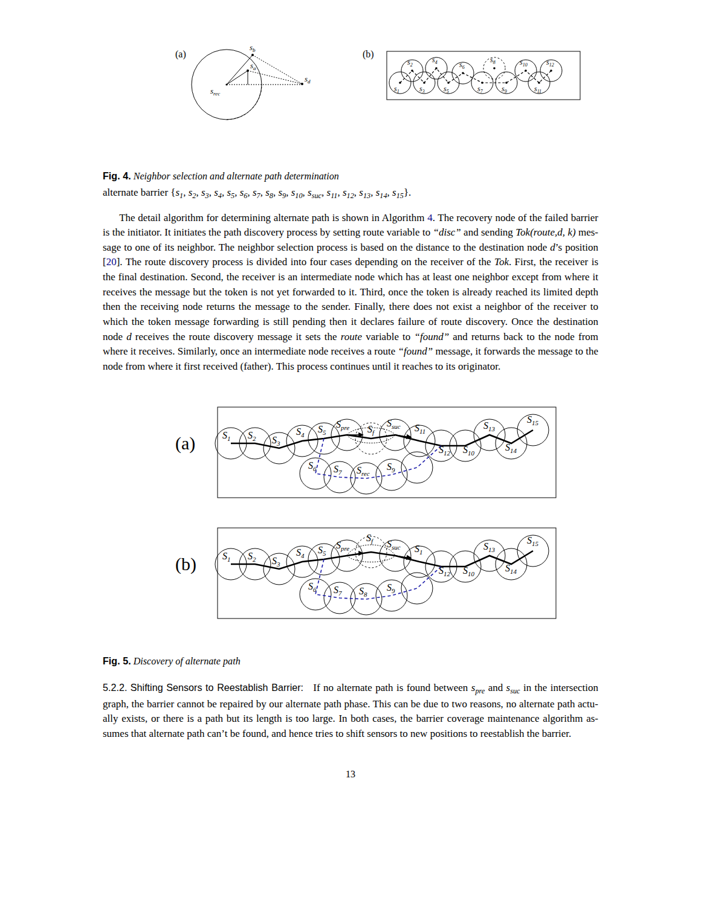(a) srec sb sa sd (b) s1 s2 s3 s4 s5 s6 s7 s8 s9 s10 s11 s12
Fig. 4. Neighbor selection and alternate path determination
alternate barrier {s1, s2, s3, s4, s5, s6, s7, s8, s9, s10, ssuc, s11, s12, s13, s14, s15}.
The detail algorithm for determining alternate path is shown in Algorithm 4. The recovery node of the failed barrier is the initiator. It initiates the path discovery process by setting route variable to “disc” and sending Tok(route,d, k) message to one of its neighbor. The neighbor selection process is based on the distance to the destination node d’s position [20]. The route discovery process is divided into four cases depending on the receiver of the Tok. First, the receiver is the final destination. Second, the receiver is an intermediate node which has at least one neighbor except from where it receives the message but the token is not yet forwarded to it. Third, once the token is already reached its limited depth then the receiving node returns the message to the sender. Finally, there does not exist a neighbor of the receiver to which the token message forwarding is still pending then it declares failure of route discovery. Once the destination node d receives the route discovery message it sets the route variable to “found” and returns back to the node from where it receives. Similarly, once an intermediate node receives a route “found” message, it forwards the message to the node from where it first received (father). This process continues until it reaches to its originator.
(a) S1 S2 S3 S4 S5 Spre Sf Ssuc S11 S12 S10 S13 S14 S15 S6 S7 Srec S9 (b) S1 S2 S3 S4 S5 Spre Sf Ssuc S1 S12 S10 S13 S14 S15 S6 S7 S8 S9
Fig. 5. Discovery of alternate path
5.2.2. Shifting Sensors to Reestablish Barrier: If no alternate path is found between spre and ssuc in the intersection graph, the barrier cannot be repaired by our alternate path phase. This can be due to two reasons, no alternate path actually exists, or there is a path but its length is too large. In both cases, the barrier coverage maintenance algorithm assumes that alternate path can’t be found, and hence tries to shift sensors to new positions to reestablish the barrier.
13